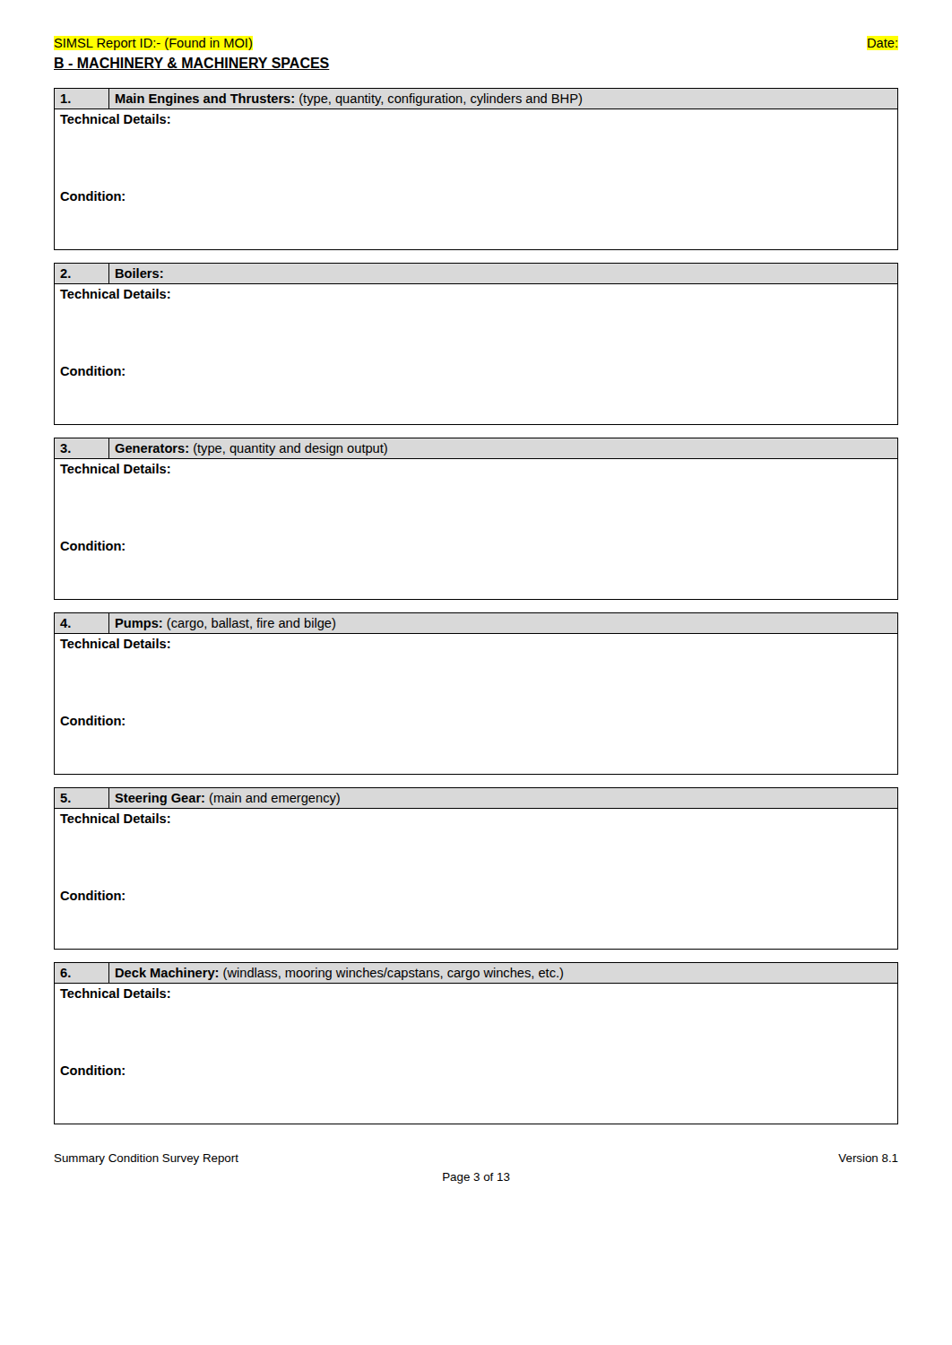SIMSL Report ID:- (Found in MOI) Date:
B - MACHINERY & MACHINERY SPACES
| 1. | Main Engines and Thrusters: (type, quantity, configuration, cylinders and BHP) |
| Technical Details: Condition: |
| 2. | Boilers: |
| Technical Details: Condition: |
| 3. | Generators: (type, quantity and design output) |
| Technical Details: Condition: |
| 4. | Pumps: (cargo, ballast, fire and bilge) |
| Technical Details: Condition: |
| 5. | Steering Gear: (main and emergency) |
| Technical Details: Condition: |
| 6. | Deck Machinery: (windlass, mooring winches/capstans, cargo winches, etc.) |
| Technical Details: Condition: |
Summary Condition Survey Report Version 8.1
Page 3 of 13